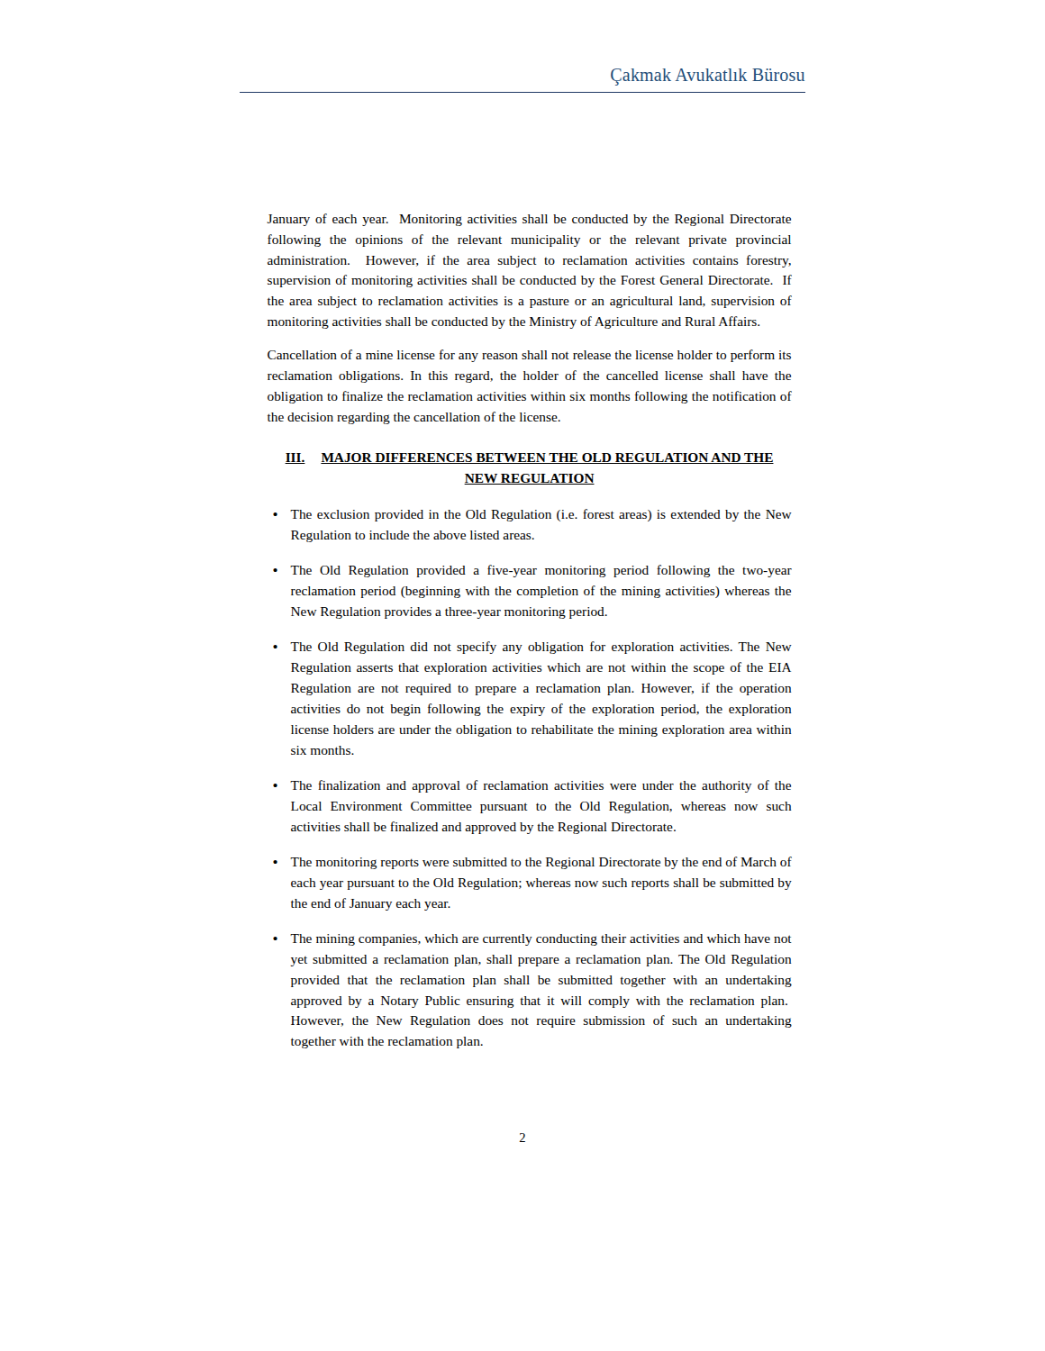Çakmak Avukatlık Bürosu
January of each year. Monitoring activities shall be conducted by the Regional Directorate following the opinions of the relevant municipality or the relevant private provincial administration. However, if the area subject to reclamation activities contains forestry, supervision of monitoring activities shall be conducted by the Forest General Directorate. If the area subject to reclamation activities is a pasture or an agricultural land, supervision of monitoring activities shall be conducted by the Ministry of Agriculture and Rural Affairs.
Cancellation of a mine license for any reason shall not release the license holder to perform its reclamation obligations. In this regard, the holder of the cancelled license shall have the obligation to finalize the reclamation activities within six months following the notification of the decision regarding the cancellation of the license.
III. MAJOR DIFFERENCES BETWEEN THE OLD REGULATION AND THE NEW REGULATION
The exclusion provided in the Old Regulation (i.e. forest areas) is extended by the New Regulation to include the above listed areas.
The Old Regulation provided a five-year monitoring period following the two-year reclamation period (beginning with the completion of the mining activities) whereas the New Regulation provides a three-year monitoring period.
The Old Regulation did not specify any obligation for exploration activities. The New Regulation asserts that exploration activities which are not within the scope of the EIA Regulation are not required to prepare a reclamation plan. However, if the operation activities do not begin following the expiry of the exploration period, the exploration license holders are under the obligation to rehabilitate the mining exploration area within six months.
The finalization and approval of reclamation activities were under the authority of the Local Environment Committee pursuant to the Old Regulation, whereas now such activities shall be finalized and approved by the Regional Directorate.
The monitoring reports were submitted to the Regional Directorate by the end of March of each year pursuant to the Old Regulation; whereas now such reports shall be submitted by the end of January each year.
The mining companies, which are currently conducting their activities and which have not yet submitted a reclamation plan, shall prepare a reclamation plan. The Old Regulation provided that the reclamation plan shall be submitted together with an undertaking approved by a Notary Public ensuring that it will comply with the reclamation plan. However, the New Regulation does not require submission of such an undertaking together with the reclamation plan.
2